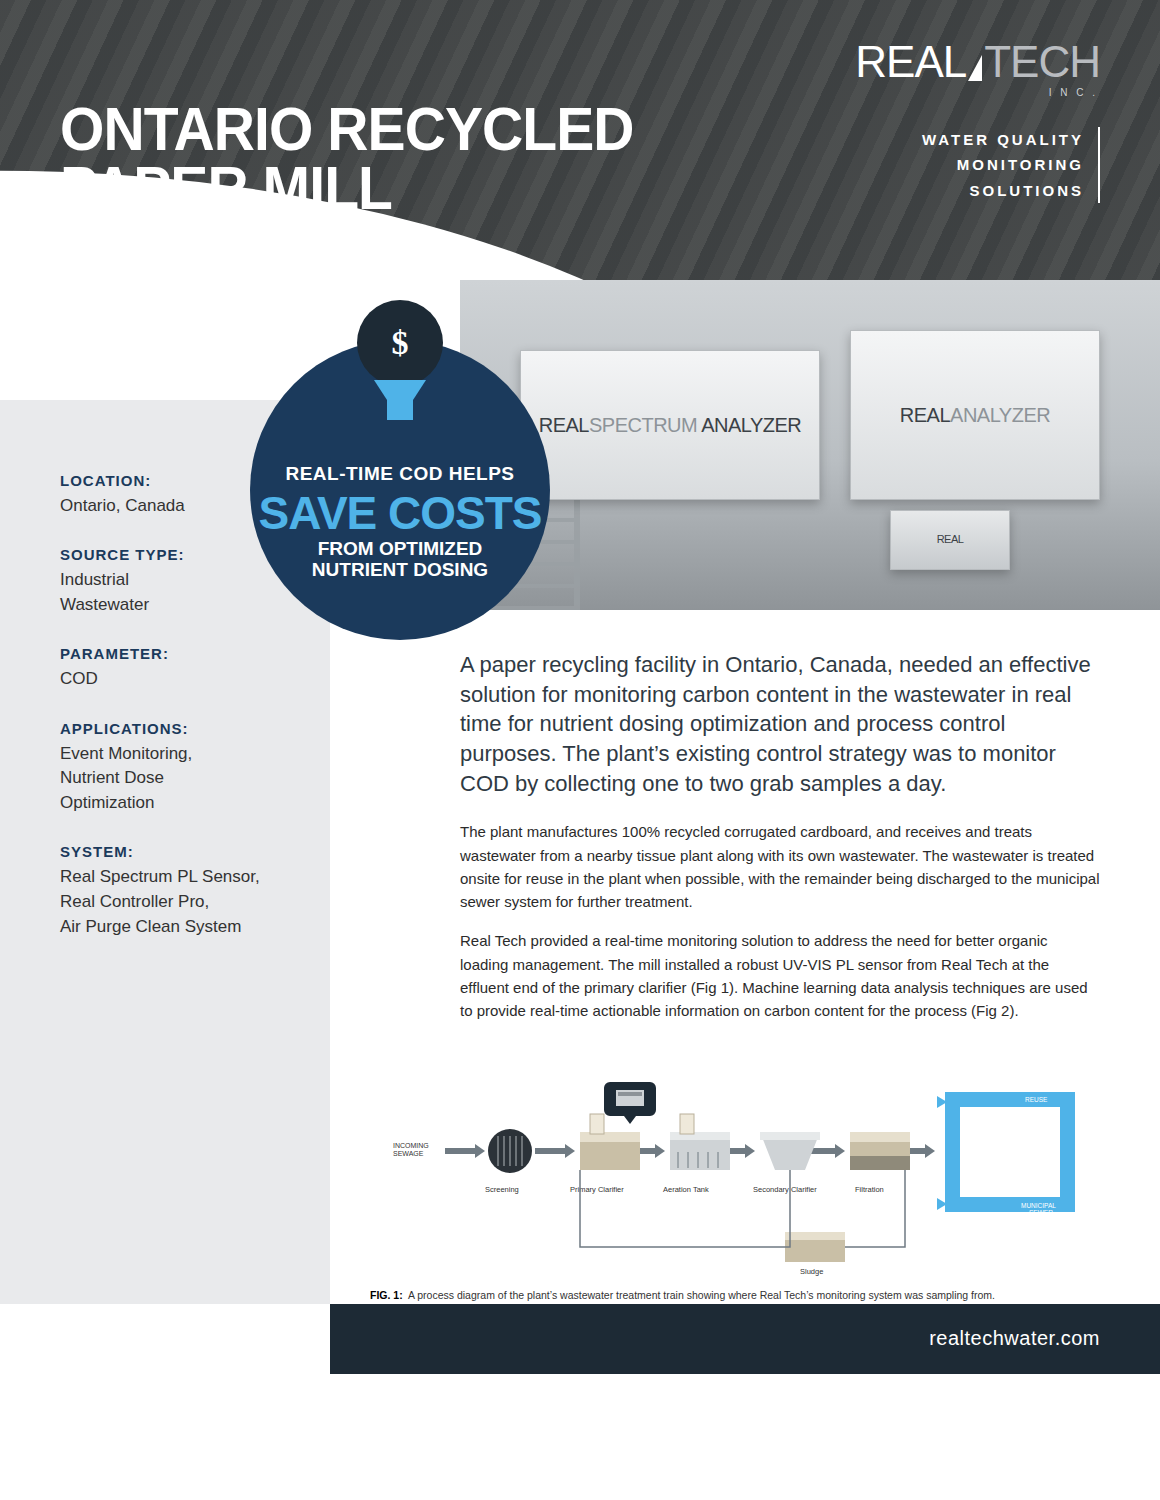Ontario Recycled
Paper Mill
Case Study
REAL TECH I N C .
WATER QUALITY
MONITORING
SOLUTIONS
LOCATION:
Ontario, Canada
SOURCE TYPE:
Industrial
Wastewater
PARAMETER:
COD
APPLICATIONS:
Event Monitoring,
Nutrient Dose
Optimization
SYSTEM:
Real Spectrum PL Sensor,
Real Controller Pro,
Air Purge Clean System
REALSPECTRUM ANALYZER
REALANALYZER
REAL
$
REAL-TIME COD HELPS
SAVE COSTS
FROM OPTIMIZED
NUTRIENT DOSING
A paper recycling facility in Ontario, Canada, needed an effective solution for monitoring carbon content in the wastewater in real time for nutrient dosing optimization and process control purposes. The plant’s existing control strategy was to monitor COD by collecting one to two grab samples a day.
The plant manufactures 100% recycled corrugated cardboard, and receives and treats wastewater from a nearby tissue plant along with its own wastewater. The wastewater is treated onsite for reuse in the plant when possible, with the remainder being discharged to the municipal sewer system for further treatment.
Real Tech provided a real-time monitoring solution to address the need for better organic loading management. The mill installed a robust UV-VIS PL sensor from Real Tech at the effluent end of the primary clarifier (Fig 1). Machine learning data analysis techniques are used to provide real-time actionable information on carbon content for the process (Fig 2).
INCOMING SEWAGE Screening Primary Clarifier Aeration Tank Secondary Clarifier Filtration REUSE MUNICIPAL SEWER Sludge
FIG. 1: A process diagram of the plant’s wastewater treatment train showing where Real Tech’s monitoring system was sampling from.
realtechwater.com